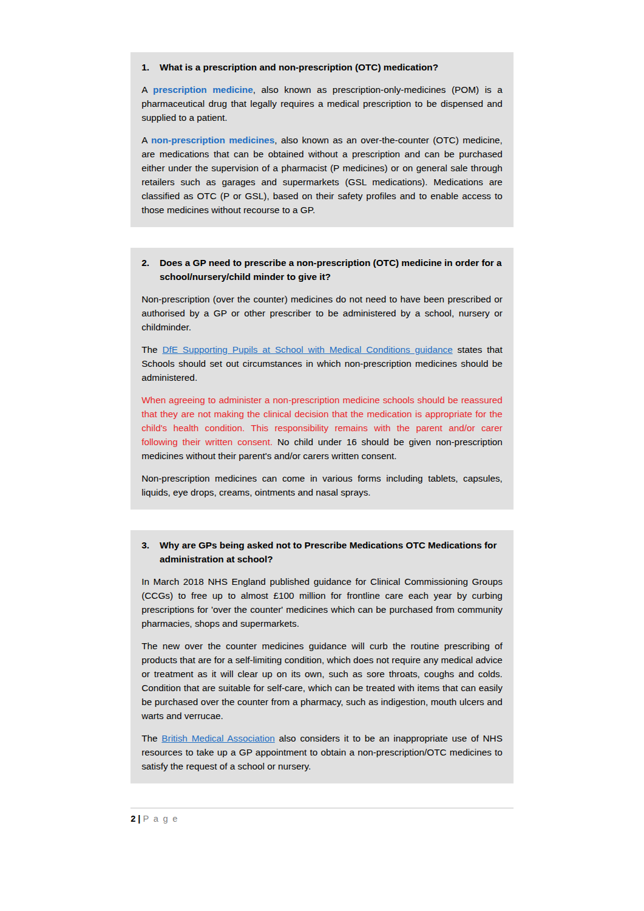1. What is a prescription and non-prescription (OTC) medication?
A prescription medicine, also known as prescription-only-medicines (POM) is a pharmaceutical drug that legally requires a medical prescription to be dispensed and supplied to a patient.
A non-prescription medicines, also known as an over-the-counter (OTC) medicine, are medications that can be obtained without a prescription and can be purchased either under the supervision of a pharmacist (P medicines) or on general sale through retailers such as garages and supermarkets (GSL medications). Medications are classified as OTC (P or GSL), based on their safety profiles and to enable access to those medicines without recourse to a GP.
2. Does a GP need to prescribe a non-prescription (OTC) medicine in order for a school/nursery/child minder to give it?
Non-prescription (over the counter) medicines do not need to have been prescribed or authorised by a GP or other prescriber to be administered by a school, nursery or childminder.
The DfE Supporting Pupils at School with Medical Conditions guidance states that Schools should set out circumstances in which non-prescription medicines should be administered.
When agreeing to administer a non-prescription medicine schools should be reassured that they are not making the clinical decision that the medication is appropriate for the child's health condition. This responsibility remains with the parent and/or carer following their written consent. No child under 16 should be given non-prescription medicines without their parent's and/or carers written consent.
Non-prescription medicines can come in various forms including tablets, capsules, liquids, eye drops, creams, ointments and nasal sprays.
3. Why are GPs being asked not to Prescribe Medications OTC Medications for administration at school?
In March 2018 NHS England published guidance for Clinical Commissioning Groups (CCGs) to free up to almost £100 million for frontline care each year by curbing prescriptions for 'over the counter' medicines which can be purchased from community pharmacies, shops and supermarkets.
The new over the counter medicines guidance will curb the routine prescribing of products that are for a self-limiting condition, which does not require any medical advice or treatment as it will clear up on its own, such as sore throats, coughs and colds. Condition that are suitable for self-care, which can be treated with items that can easily be purchased over the counter from a pharmacy, such as indigestion, mouth ulcers and warts and verrucae.
The British Medical Association also considers it to be an inappropriate use of NHS resources to take up a GP appointment to obtain a non-prescription/OTC medicines to satisfy the request of a school or nursery.
2 | P a g e